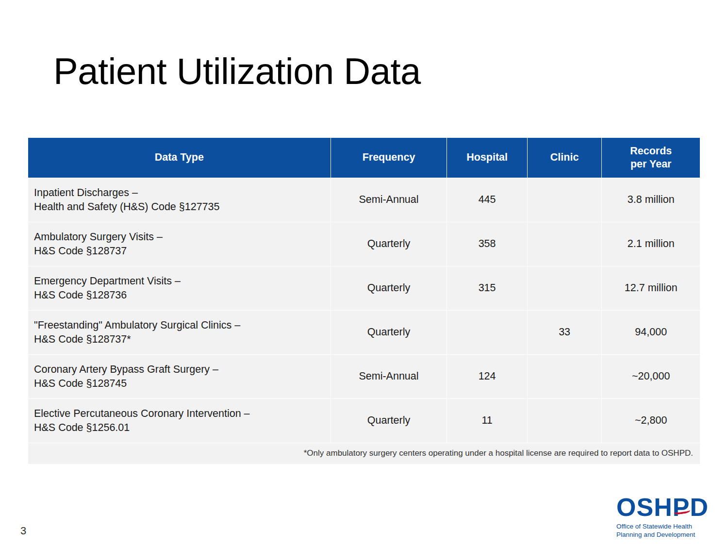Patient Utilization Data
| Data Type | Frequency | Hospital | Clinic | Records per Year |
| --- | --- | --- | --- | --- |
| Inpatient Discharges – Health and Safety (H&S) Code §127735 | Semi-Annual | 445 | | 3.8 million |
| Ambulatory Surgery Visits – H&S Code §128737 | Quarterly | 358 | | 2.1 million |
| Emergency Department Visits – H&S Code §128736 | Quarterly | 315 | | 12.7 million |
| "Freestanding" Ambulatory Surgical Clinics – H&S Code §128737* | Quarterly | | 33 | 94,000 |
| Coronary Artery Bypass Graft Surgery – H&S Code §128745 | Semi-Annual | 124 | | ~20,000 |
| Elective Percutaneous Coronary Intervention – H&S Code §1256.01 | Quarterly | 11 | | ~2,800 |
| *Only ambulatory surgery centers operating under a hospital license are required to report data to OSHPD. |
3
OSHPD
Office of Statewide Health
Planning and Development